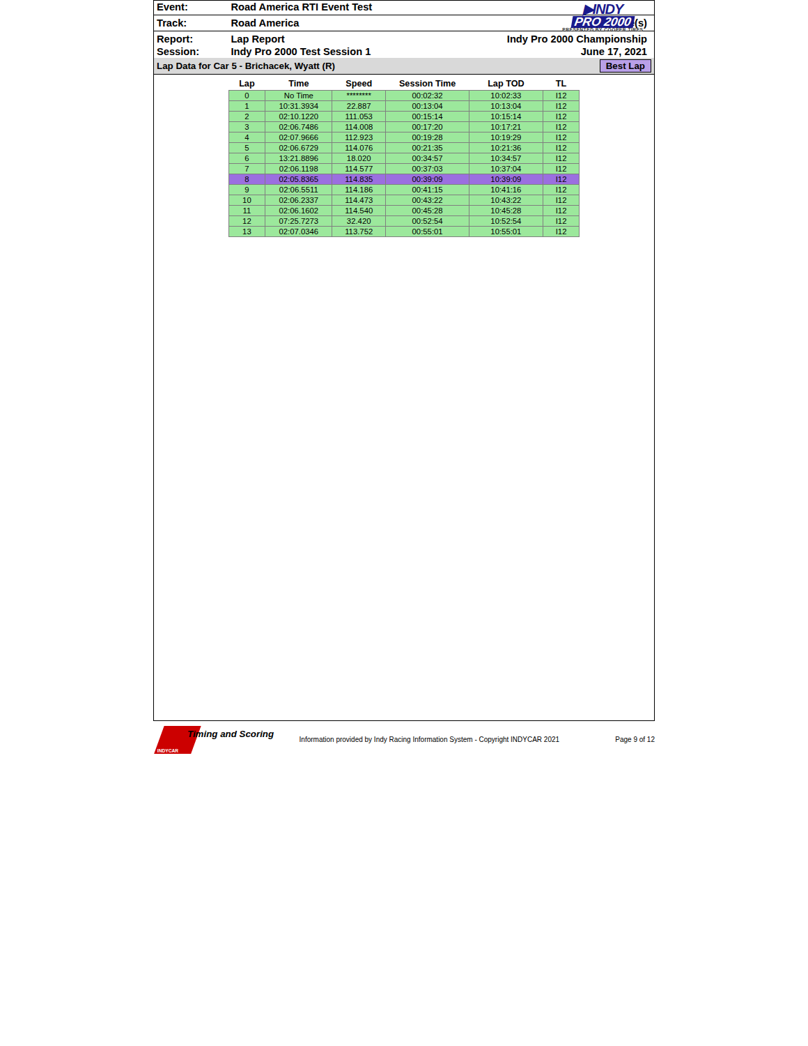▶INDY
PRO 2000
PRESENTED BY COOPER TIRES
Event:
Road America RTI Event Test
Track:
Road America
4.014 mile(s)
Report:
Lap Report
Indy Pro 2000 Championship
Session:
Indy Pro 2000 Test Session 1
June 17, 2021
Lap Data for Car 5 - Brichacek, Wyatt (R)
Best Lap
| Lap | Time | Speed | Session Time | Lap TOD | TL |
| --- | --- | --- | --- | --- | --- |
| 0 | No Time | ******** | 00:02:32 | 10:02:33 | I12 |
| 1 | 10:31.3934 | 22.887 | 00:13:04 | 10:13:04 | I12 |
| 2 | 02:10.1220 | 111.053 | 00:15:14 | 10:15:14 | I12 |
| 3 | 02:06.7486 | 114.008 | 00:17:20 | 10:17:21 | I12 |
| 4 | 02:07.9666 | 112.923 | 00:19:28 | 10:19:29 | I12 |
| 5 | 02:06.6729 | 114.076 | 00:21:35 | 10:21:36 | I12 |
| 6 | 13:21.8896 | 18.020 | 00:34:57 | 10:34:57 | I12 |
| 7 | 02:06.1198 | 114.577 | 00:37:03 | 10:37:04 | I12 |
| 8 | 02:05.8365 | 114.835 | 00:39:09 | 10:39:09 | I12 |
| 9 | 02:06.5511 | 114.186 | 00:41:15 | 10:41:16 | I12 |
| 10 | 02:06.2337 | 114.473 | 00:43:22 | 10:43:22 | I12 |
| 11 | 02:06.1602 | 114.540 | 00:45:28 | 10:45:28 | I12 |
| 12 | 07:25.7273 | 32.420 | 00:52:54 | 10:52:54 | I12 |
| 13 | 02:07.0346 | 113.752 | 00:55:01 | 10:55:01 | I12 |
INDYCAR
Timing and Scoring
Information provided by Indy Racing Information System - Copyright INDYCAR 2021
Page 9 of 12